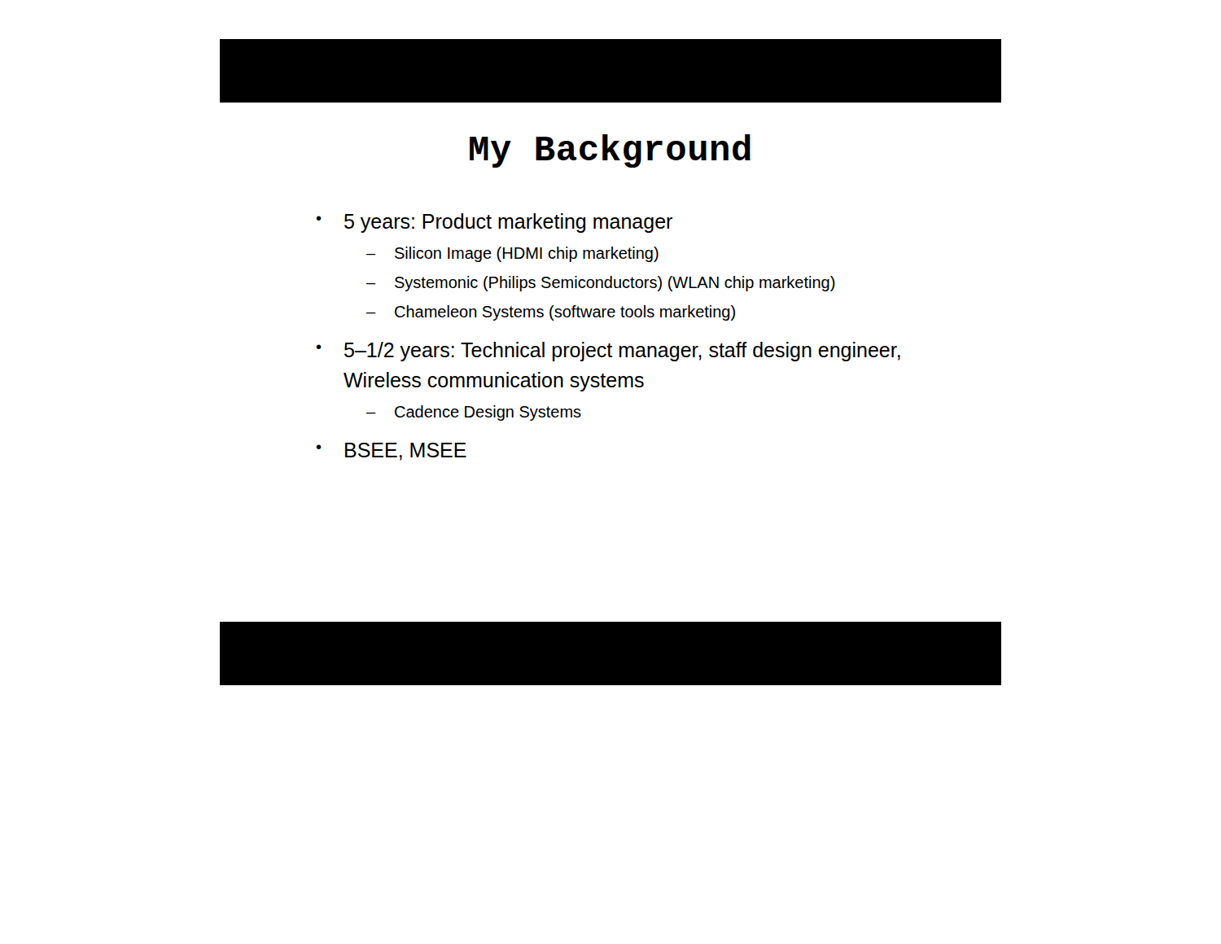My Background
5 years: Product marketing manager
Silicon Image (HDMI chip marketing)
Systemonic (Philips Semiconductors) (WLAN chip marketing)
Chameleon Systems (software tools marketing)
5–1/2 years: Technical project manager, staff design engineer, Wireless communication systems
Cadence Design Systems
BSEE, MSEE